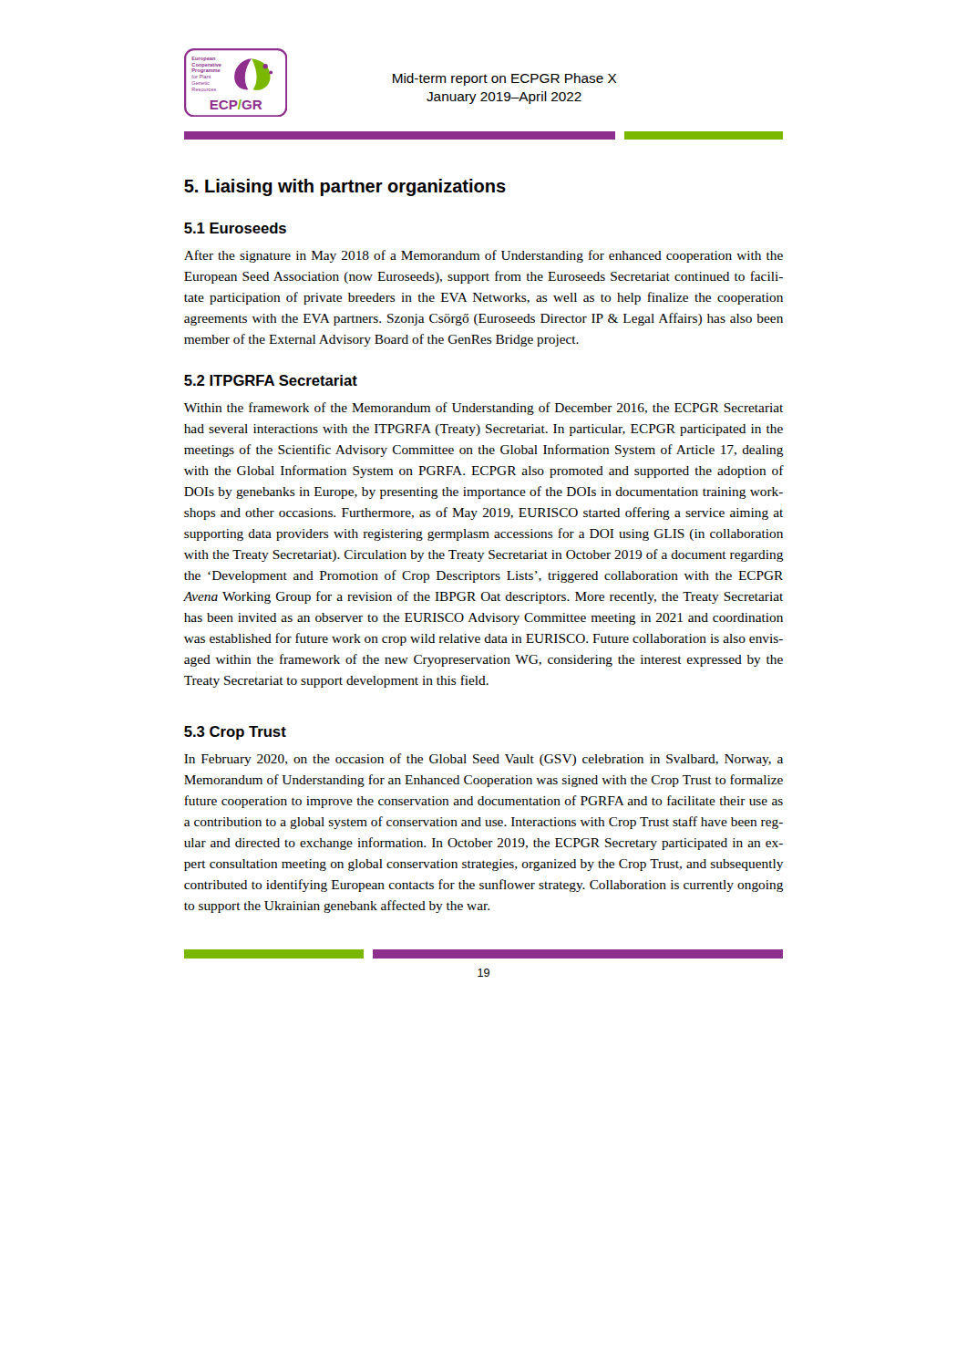ECPGR logo European Cooperative Programme for Plant Genetic Resources ECP/GR
Mid-term report on ECPGR Phase X
January 2019–April 2022
5. Liaising with partner organizations
5.1 Euroseeds
After the signature in May 2018 of a Memorandum of Understanding for enhanced cooperation with the European Seed Association (now Euroseeds), support from the Euroseeds Secretariat continued to facilitate participation of private breeders in the EVA Networks, as well as to help finalize the cooperation agreements with the EVA partners. Szonja Csörgő (Euroseeds Director IP & Legal Affairs) has also been member of the External Advisory Board of the GenRes Bridge project.
5.2 ITPGRFA Secretariat
Within the framework of the Memorandum of Understanding of December 2016, the ECPGR Secretariat had several interactions with the ITPGRFA (Treaty) Secretariat. In particular, ECPGR participated in the meetings of the Scientific Advisory Committee on the Global Information System of Article 17, dealing with the Global Information System on PGRFA. ECPGR also promoted and supported the adoption of DOIs by genebanks in Europe, by presenting the importance of the DOIs in documentation training workshops and other occasions. Furthermore, as of May 2019, EURISCO started offering a service aiming at supporting data providers with registering germplasm accessions for a DOI using GLIS (in collaboration with the Treaty Secretariat). Circulation by the Treaty Secretariat in October 2019 of a document regarding the ‘Development and Promotion of Crop Descriptors Lists’, triggered collaboration with the ECPGR Avena Working Group for a revision of the IBPGR Oat descriptors. More recently, the Treaty Secretariat has been invited as an observer to the EURISCO Advisory Committee meeting in 2021 and coordination was established for future work on crop wild relative data in EURISCO. Future collaboration is also envisaged within the framework of the new Cryopreservation WG, considering the interest expressed by the Treaty Secretariat to support development in this field.
5.3 Crop Trust
In February 2020, on the occasion of the Global Seed Vault (GSV) celebration in Svalbard, Norway, a Memorandum of Understanding for an Enhanced Cooperation was signed with the Crop Trust to formalize future cooperation to improve the conservation and documentation of PGRFA and to facilitate their use as a contribution to a global system of conservation and use. Interactions with Crop Trust staff have been regular and directed to exchange information. In October 2019, the ECPGR Secretary participated in an expert consultation meeting on global conservation strategies, organized by the Crop Trust, and subsequently contributed to identifying European contacts for the sunflower strategy. Collaboration is currently ongoing to support the Ukrainian genebank affected by the war.
19